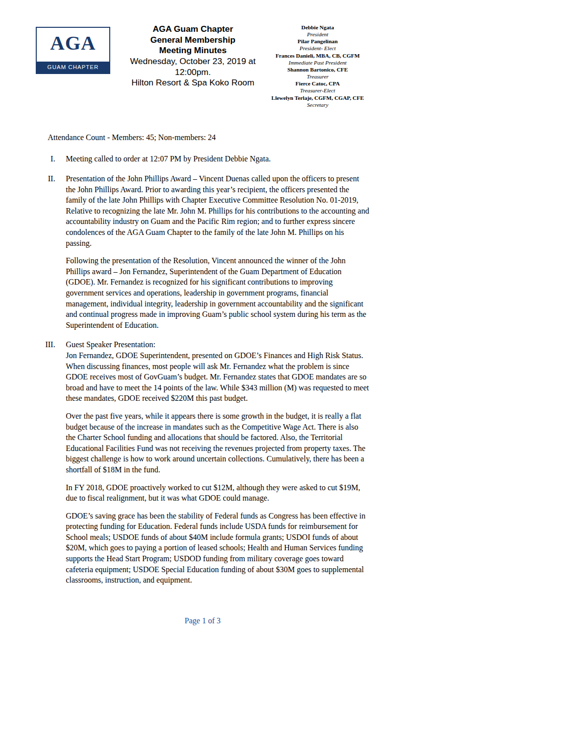AGA
GUAM CHAPTER
AGA Guam Chapter
General Membership
Meeting Minutes
Wednesday, October 23, 2019 at 12:00pm.
Hilton Resort & Spa Koko Room
Debbie Ngata
President
Pilar Pangelinan
President- Elect
Frances Danieli, MBA, CB, CGFM
Immediate Past President
Shannon Bartonico, CFE
Treasurer
Fierce Catoc, CPA
Treasurer-Elect
Llewelyn Terlaje, CGFM, CGAP, CFE
Secretary
Attendance Count - Members: 45; Non-members: 24
Meeting called to order at 12:07 PM by President Debbie Ngata.
Presentation of the John Phillips Award – Vincent Duenas called upon the officers to present the John Phillips Award. Prior to awarding this year’s recipient, the officers presented the family of the late John Phillips with Chapter Executive Committee Resolution No. 01-2019, Relative to recognizing the late Mr. John M. Phillips for his contributions to the accounting and accountability industry on Guam and the Pacific Rim region; and to further express sincere condolences of the AGA Guam Chapter to the family of the late John M. Phillips on his passing.
Following the presentation of the Resolution, Vincent announced the winner of the John Phillips award – Jon Fernandez, Superintendent of the Guam Department of Education (GDOE). Mr. Fernandez is recognized for his significant contributions to improving government services and operations, leadership in government programs, financial management, individual integrity, leadership in government accountability and the significant and continual progress made in improving Guam’s public school system during his term as the Superintendent of Education.
Guest Speaker Presentation:
Jon Fernandez, GDOE Superintendent, presented on GDOE’s Finances and High Risk Status. When discussing finances, most people will ask Mr. Fernandez what the problem is since GDOE receives most of GovGuam’s budget. Mr. Fernandez states that GDOE mandates are so broad and have to meet the 14 points of the law. While $343 million (M) was requested to meet these mandates, GDOE received $220M this past budget.
Over the past five years, while it appears there is some growth in the budget, it is really a flat budget because of the increase in mandates such as the Competitive Wage Act. There is also the Charter School funding and allocations that should be factored. Also, the Territorial Educational Facilities Fund was not receiving the revenues projected from property taxes. The biggest challenge is how to work around uncertain collections. Cumulatively, there has been a shortfall of $18M in the fund.
In FY 2018, GDOE proactively worked to cut $12M, although they were asked to cut $19M, due to fiscal realignment, but it was what GDOE could manage.
GDOE’s saving grace has been the stability of Federal funds as Congress has been effective in protecting funding for Education. Federal funds include USDA funds for reimbursement for School meals; USDOE funds of about $40M include formula grants; USDOI funds of about $20M, which goes to paying a portion of leased schools; Health and Human Services funding supports the Head Start Program; USDOD funding from military coverage goes toward cafeteria equipment; USDOE Special Education funding of about $30M goes to supplemental classrooms, instruction, and equipment.
Page 1 of 3